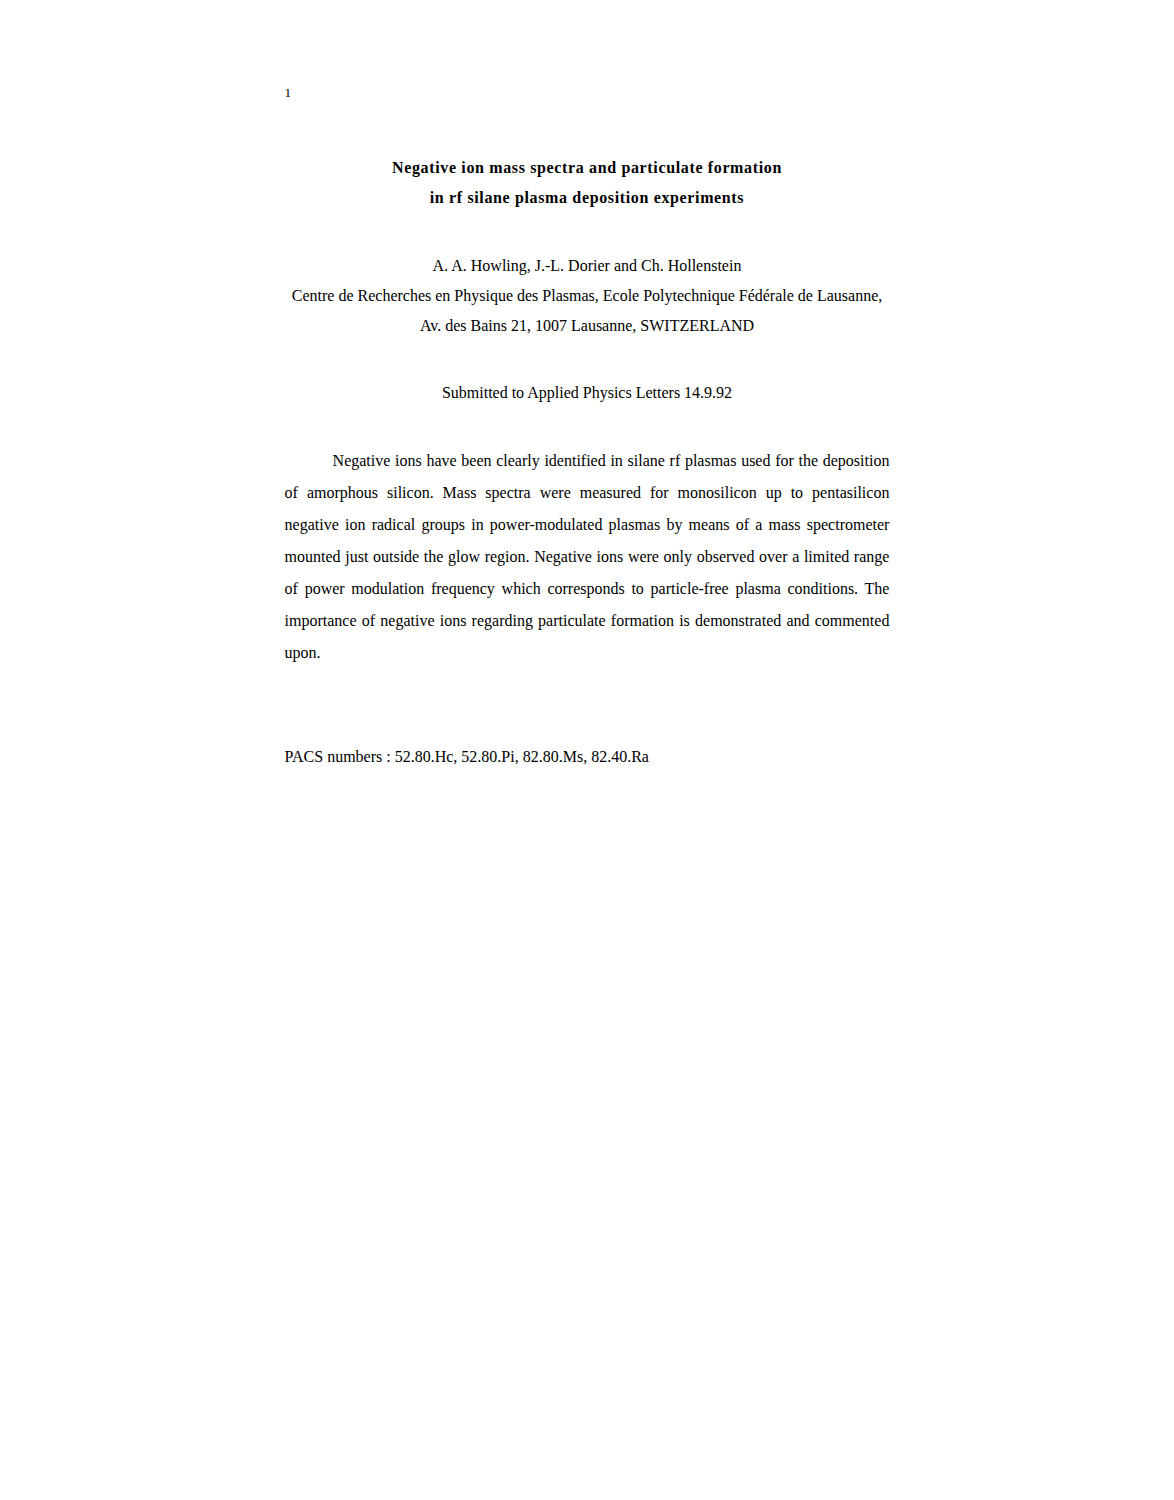1
Negative ion mass spectra and particulate formation
in rf silane plasma deposition experiments
A. A. Howling, J.-L. Dorier and Ch. Hollenstein
Centre de Recherches en Physique des Plasmas, Ecole Polytechnique Fédérale de Lausanne,
Av. des Bains 21, 1007 Lausanne, SWITZERLAND
Submitted to Applied Physics Letters 14.9.92
Negative ions have been clearly identified in silane rf plasmas used for the deposition of amorphous silicon. Mass spectra were measured for monosilicon up to pentasilicon negative ion radical groups in power-modulated plasmas by means of a mass spectrometer mounted just outside the glow region. Negative ions were only observed over a limited range of power modulation frequency which corresponds to particle-free plasma conditions. The importance of negative ions regarding particulate formation is demonstrated and commented upon.
PACS numbers : 52.80.Hc, 52.80.Pi, 82.80.Ms, 82.40.Ra